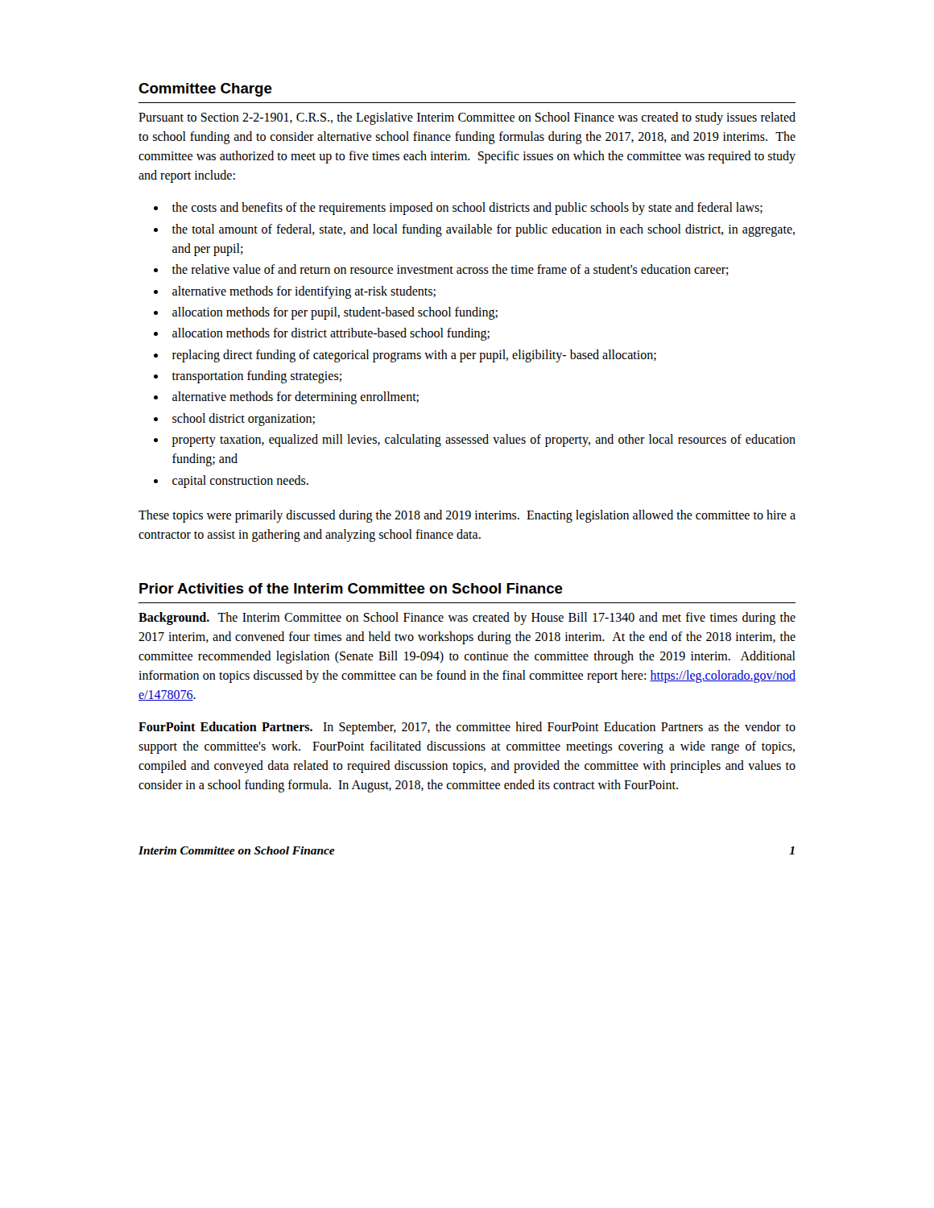Committee Charge
Pursuant to Section 2-2-1901, C.R.S., the Legislative Interim Committee on School Finance was created to study issues related to school funding and to consider alternative school finance funding formulas during the 2017, 2018, and 2019 interims. The committee was authorized to meet up to five times each interim. Specific issues on which the committee was required to study and report include:
the costs and benefits of the requirements imposed on school districts and public schools by state and federal laws;
the total amount of federal, state, and local funding available for public education in each school district, in aggregate, and per pupil;
the relative value of and return on resource investment across the time frame of a student's education career;
alternative methods for identifying at-risk students;
allocation methods for per pupil, student-based school funding;
allocation methods for district attribute-based school funding;
replacing direct funding of categorical programs with a per pupil, eligibility- based allocation;
transportation funding strategies;
alternative methods for determining enrollment;
school district organization;
property taxation, equalized mill levies, calculating assessed values of property, and other local resources of education funding; and
capital construction needs.
These topics were primarily discussed during the 2018 and 2019 interims. Enacting legislation allowed the committee to hire a contractor to assist in gathering and analyzing school finance data.
Prior Activities of the Interim Committee on School Finance
Background. The Interim Committee on School Finance was created by House Bill 17-1340 and met five times during the 2017 interim, and convened four times and held two workshops during the 2018 interim. At the end of the 2018 interim, the committee recommended legislation (Senate Bill 19-094) to continue the committee through the 2019 interim. Additional information on topics discussed by the committee can be found in the final committee report here: https://leg.colorado.gov/node/1478076.
FourPoint Education Partners. In September, 2017, the committee hired FourPoint Education Partners as the vendor to support the committee's work. FourPoint facilitated discussions at committee meetings covering a wide range of topics, compiled and conveyed data related to required discussion topics, and provided the committee with principles and values to consider in a school funding formula. In August, 2018, the committee ended its contract with FourPoint.
Interim Committee on School Finance 1